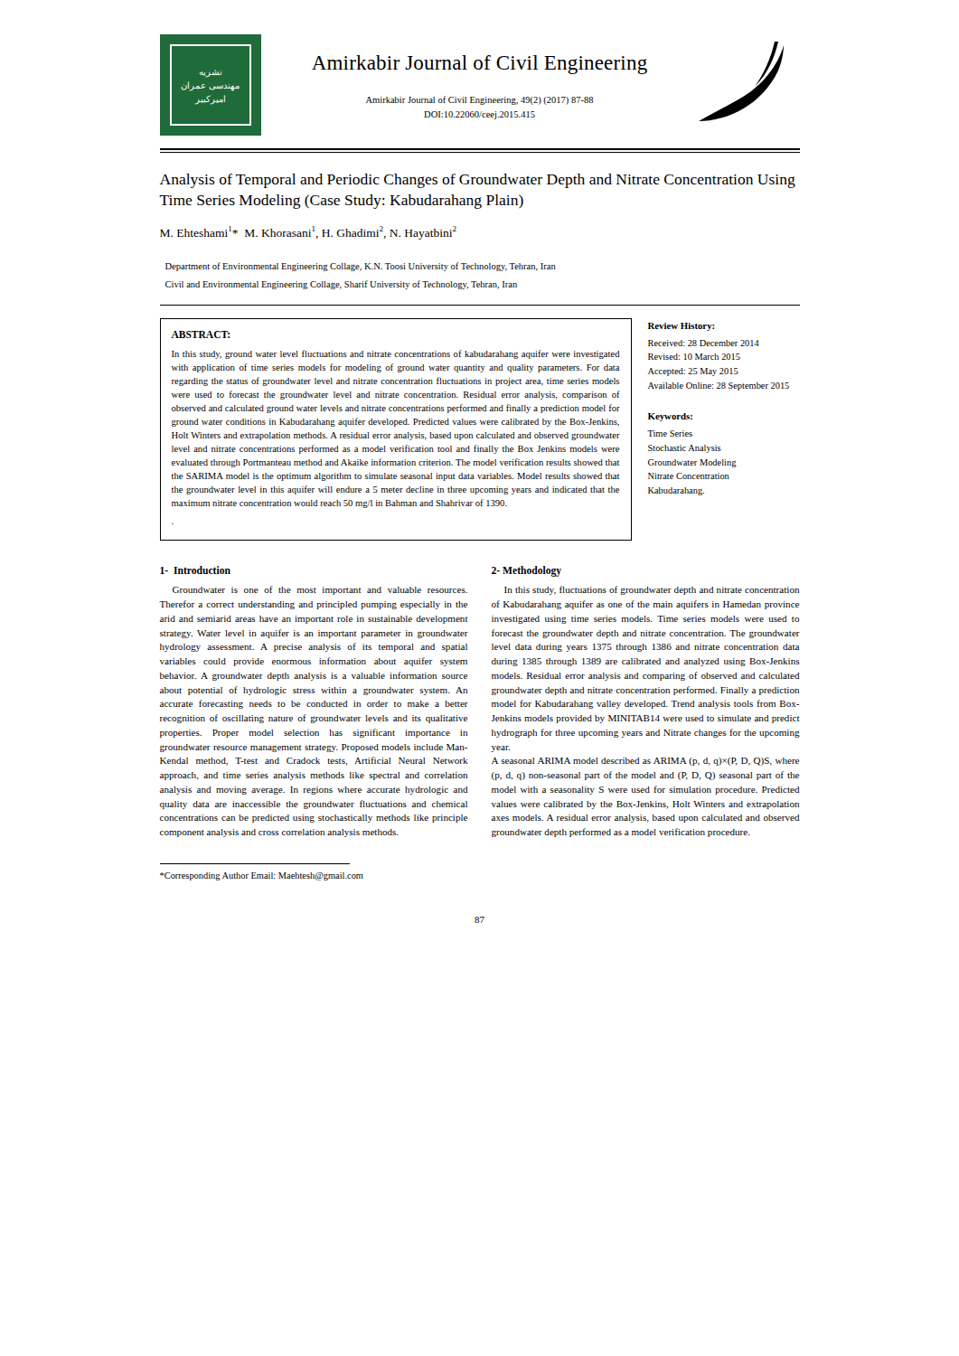نشریه
مهندسی عمران
امیرکبیر
Amirkabir Journal of Civil Engineering
Amirkabir Journal of Civil Engineering, 49(2) (2017) 87-88
DOI:10.22060/ceej.2015.415
Analysis of Temporal and Periodic Changes of Groundwater Depth and Nitrate Concentration Using Time Series Modeling (Case Study: Kabudarahang Plain)
M. Ehteshami1* M. Khorasani1, H. Ghadimi2, N. Hayatbini2
Department of Environmental Engineering Collage, K.N. Toosi University of Technology, Tehran, Iran
Civil and Environmental Engineering Collage, Sharif University of Technology, Tehran, Iran
ABSTRACT:
In this study, ground water level fluctuations and nitrate concentrations of kabudarahang aquifer were investigated with application of time series models for modeling of ground water quantity and quality parameters. For data regarding the status of groundwater level and nitrate concentration fluctuations in project area, time series models were used to forecast the groundwater level and nitrate concentration. Residual error analysis, comparison of observed and calculated ground water levels and nitrate concentrations performed and finally a prediction model for ground water conditions in Kabudarahang aquifer developed. Predicted values were calibrated by the Box-Jenkins, Holt Winters and extrapolation methods. A residual error analysis, based upon calculated and observed groundwater level and nitrate concentrations performed as a model verification tool and finally the Box Jenkins models were evaluated through Portmanteau method and Akaike information criterion. The model verification results showed that the SARIMA model is the optimum algorithm to simulate seasonal input data variables. Model results showed that the groundwater level in this aquifer will endure a 5 meter decline in three upcoming years and indicated that the maximum nitrate concentration would reach 50 mg/l in Bahman and Shahrivar of 1390.
.
Review History:
Received: 28 December 2014
Revised: 10 March 2015
Accepted: 25 May 2015
Available Online: 28 September 2015
Keywords:
Time Series
Stochastic Analysis
Groundwater Modeling
Nitrate Concentration
Kabudarahang.
1- Introduction
Groundwater is one of the most important and valuable resources. Therefor a correct understanding and principled pumping especially in the arid and semiarid areas have an important role in sustainable development strategy. Water level in aquifer is an important parameter in groundwater hydrology assessment. A precise analysis of its temporal and spatial variables could provide enormous information about aquifer system behavior. A groundwater depth analysis is a valuable information source about potential of hydrologic stress within a groundwater system. An accurate forecasting needs to be conducted in order to make a better recognition of oscillating nature of groundwater levels and its qualitative properties. Proper model selection has significant importance in groundwater resource management strategy. Proposed models include Man-Kendal method, T-test and Cradock tests, Artificial Neural Network approach, and time series analysis methods like spectral and correlation analysis and moving average. In regions where accurate hydrologic and quality data are inaccessible the groundwater fluctuations and chemical concentrations can be predicted using stochastically methods like principle component analysis and cross correlation analysis methods.
2- Methodology
In this study, fluctuations of groundwater depth and nitrate concentration of Kabudarahang aquifer as one of the main aquifers in Hamedan province investigated using time series models. Time series models were used to forecast the groundwater depth and nitrate concentration. The groundwater level data during years 1375 through 1386 and nitrate concentration data during 1385 through 1389 are calibrated and analyzed using Box-Jenkins models. Residual error analysis and comparing of observed and calculated groundwater depth and nitrate concentration performed. Finally a prediction model for Kabudarahang valley developed. Trend analysis tools from Box-Jenkins models provided by MINITAB14 were used to simulate and predict hydrograph for three upcoming years and Nitrate changes for the upcoming year.
A seasonal ARIMA model described as ARIMA (p, d, q)×(P, D, Q)S, where (p, d, q) non-seasonal part of the model and (P, D, Q) seasonal part of the model with a seasonality S were used for simulation procedure. Predicted values were calibrated by the Box-Jenkins, Holt Winters and extrapolation axes models. A residual error analysis, based upon calculated and observed groundwater depth performed as a model verification procedure.
*Corresponding Author Email: Maehtesh@gmail.com
87